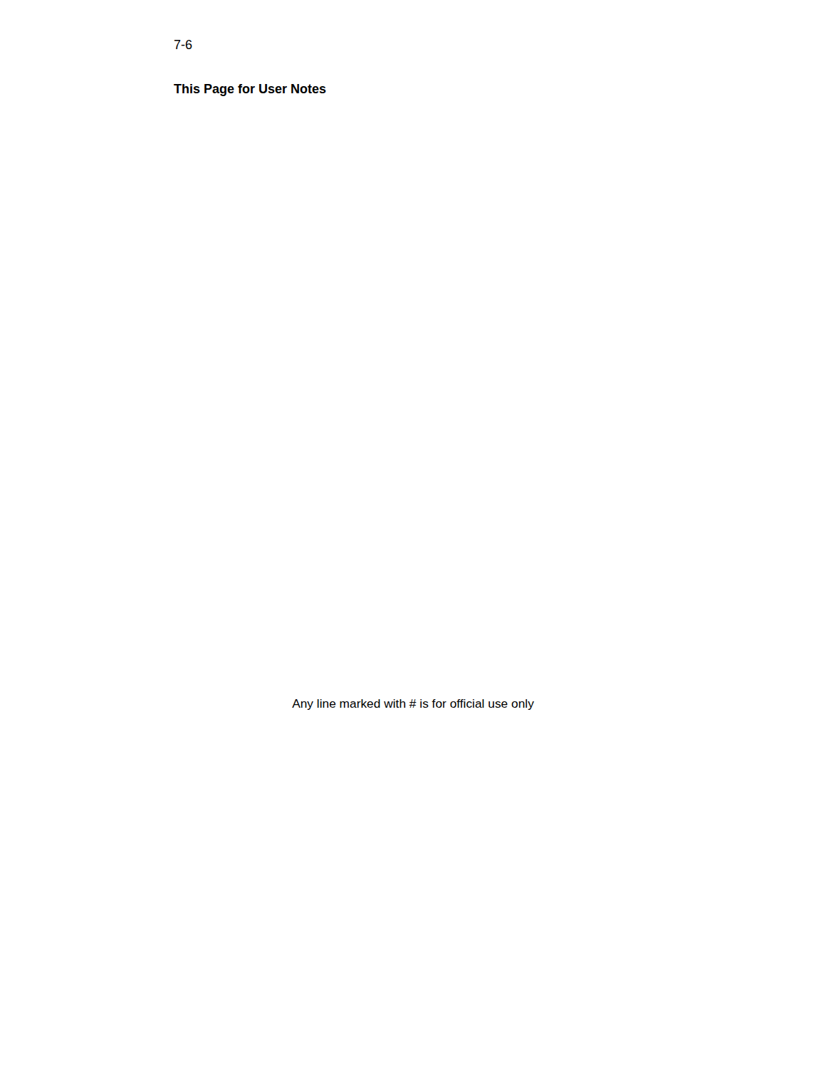7-6
This Page for User Notes
Any line marked with # is for official use only